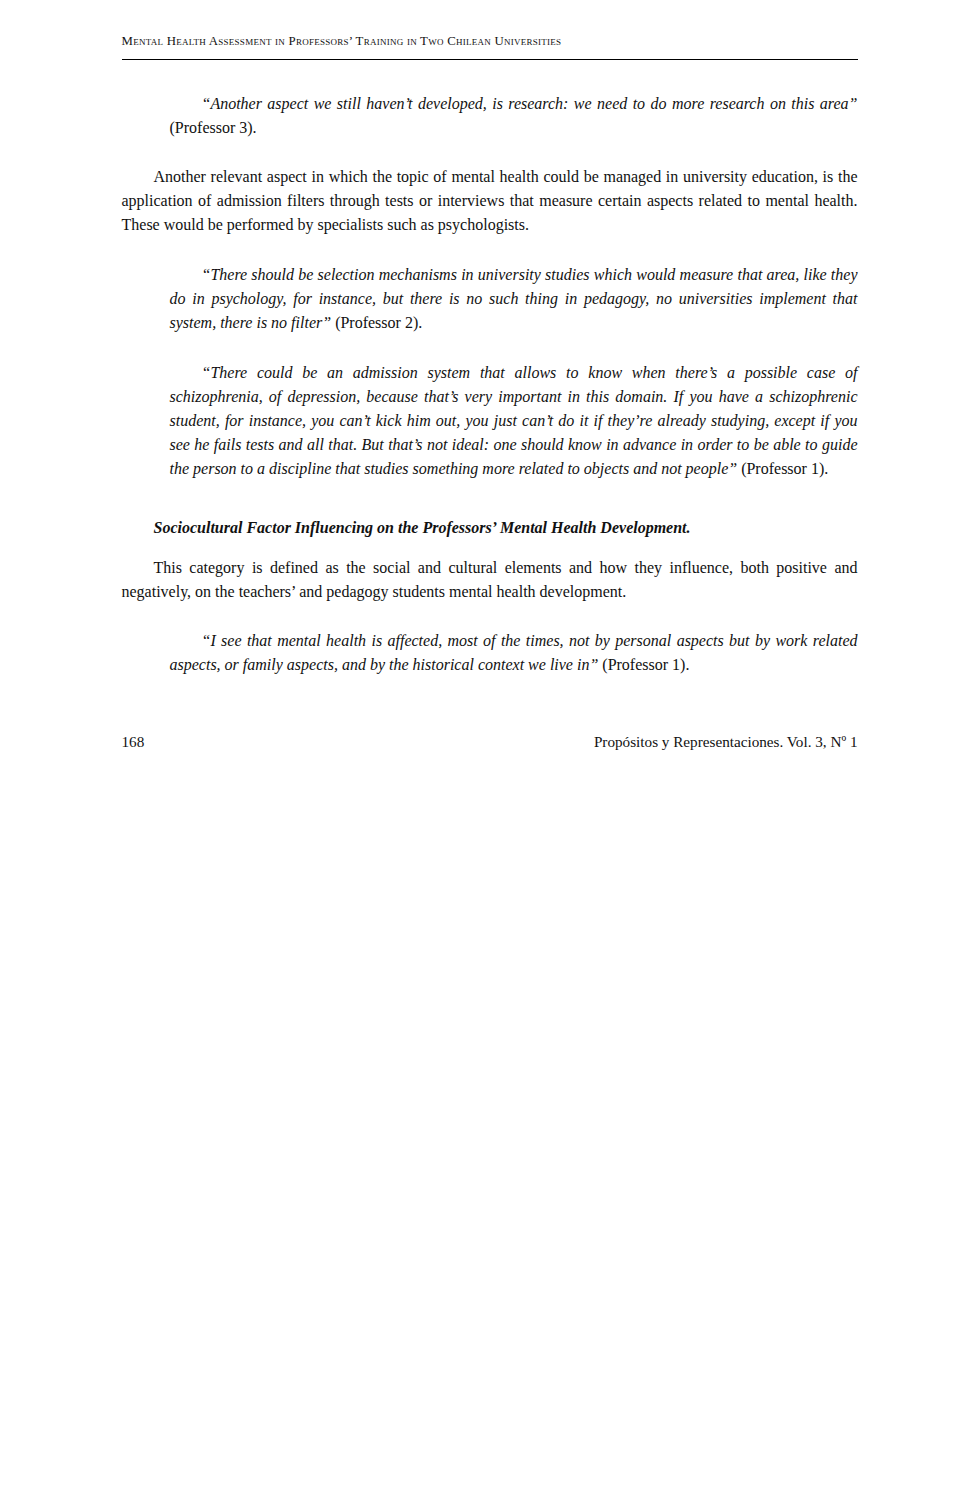Mental Health Assessment in Professors’ Training in Two Chilean Universities
“Another aspect we still haven’t developed, is research: we need to do more research on this area” (Professor 3).
Another relevant aspect in which the topic of mental health could be managed in university education, is the application of admission filters through tests or interviews that measure certain aspects related to mental health. These would be performed by specialists such as psychologists.
“There should be selection mechanisms in university studies which would measure that area, like they do in psychology, for instance, but there is no such thing in pedagogy, no universities implement that system, there is no filter” (Professor 2).
“There could be an admission system that allows to know when there’s a possible case of schizophrenia, of depression, because that’s very important in this domain. If you have a schizophrenic student, for instance, you can’t kick him out, you just can’t do it if they’re already studying, except if you see he fails tests and all that. But that’s not ideal: one should know in advance in order to be able to guide the person to a discipline that studies something more related to objects and not people” (Professor 1).
Sociocultural Factor Influencing on the Professors’ Mental Health Development.
This category is defined as the social and cultural elements and how they influence, both positive and negatively, on the teachers’ and pedagogy students mental health development.
“I see that mental health is affected, most of the times, not by personal aspects but by work related aspects, or family aspects, and by the historical context we live in” (Professor 1).
168 Propósitos y Representaciones. Vol. 3, Nº 1